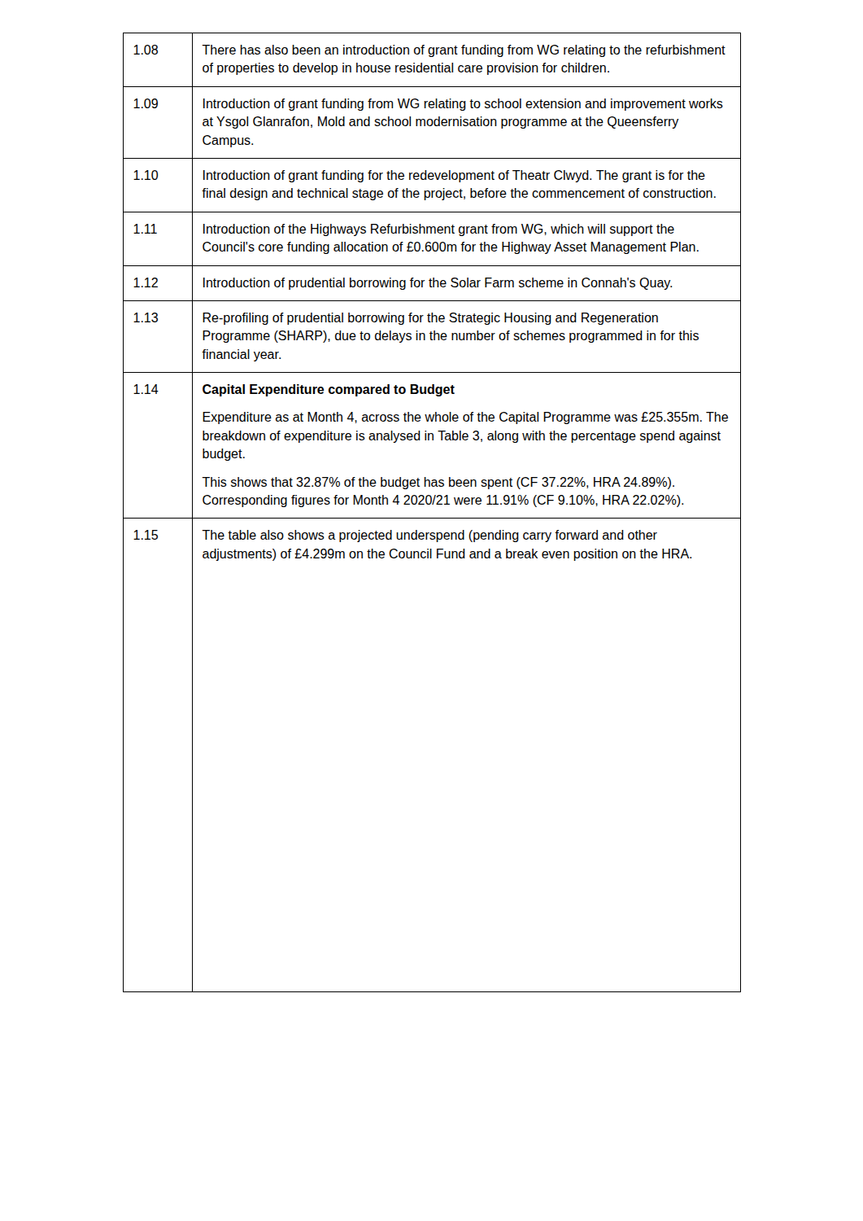| 1.08 | There has also been an introduction of grant funding from WG relating to the refurbishment of properties to develop in house residential care provision for children. |
| 1.09 | Introduction of grant funding from WG relating to school extension and improvement works at Ysgol Glanrafon, Mold and school modernisation programme at the Queensferry Campus. |
| 1.10 | Introduction of grant funding for the redevelopment of Theatr Clwyd. The grant is for the final design and technical stage of the project, before the commencement of construction. |
| 1.11 | Introduction of the Highways Refurbishment grant from WG, which will support the Council's core funding allocation of £0.600m for the Highway Asset Management Plan. |
| 1.12 | Introduction of prudential borrowing for the Solar Farm scheme in Connah's Quay. |
| 1.13 | Re-profiling of prudential borrowing for the Strategic Housing and Regeneration Programme (SHARP), due to delays in the number of schemes programmed in for this financial year. |
| 1.14 | Capital Expenditure compared to Budget Expenditure as at Month 4, across the whole of the Capital Programme was £25.355m. The breakdown of expenditure is analysed in Table 3, along with the percentage spend against budget. This shows that 32.87% of the budget has been spent (CF 37.22%, HRA 24.89%). Corresponding figures for Month 4 2020/21 were 11.91% (CF 9.10%, HRA 22.02%). |
| 1.15 | The table also shows a projected underspend (pending carry forward and other adjustments) of £4.299m on the Council Fund and a break even position on the HRA. |